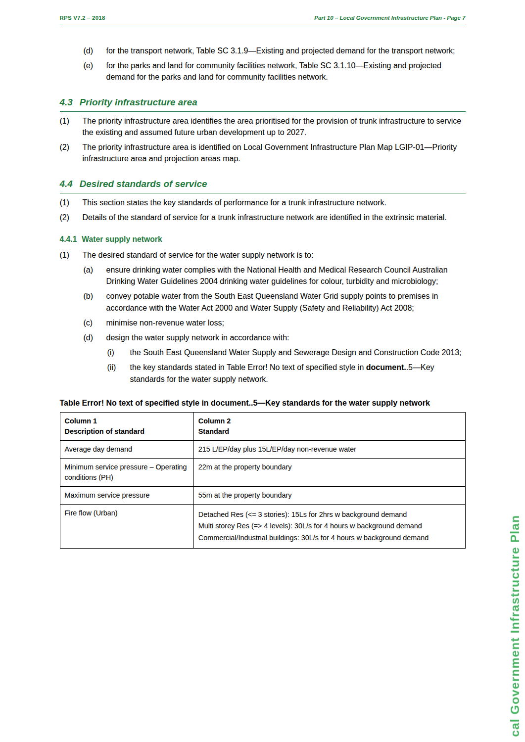RPS V7.2 – 2018 Part 10 – Local Government Infrastructure Plan - Page 7
cal Government Infrastructure Plan
(d) for the transport network, Table SC 3.1.9—Existing and projected demand for the transport network;
(e) for the parks and land for community facilities network, Table SC 3.1.10—Existing and projected demand for the parks and land for community facilities network.
4.3 Priority infrastructure area
(1) The priority infrastructure area identifies the area prioritised for the provision of trunk infrastructure to service the existing and assumed future urban development up to 2027.
(2) The priority infrastructure area is identified on Local Government Infrastructure Plan Map LGIP-01—Priority infrastructure area and projection areas map.
4.4 Desired standards of service
(1) This section states the key standards of performance for a trunk infrastructure network.
(2) Details of the standard of service for a trunk infrastructure network are identified in the extrinsic material.
4.4.1 Water supply network
(1) The desired standard of service for the water supply network is to:
(a) ensure drinking water complies with the National Health and Medical Research Council Australian Drinking Water Guidelines 2004 drinking water guidelines for colour, turbidity and microbiology;
(b) convey potable water from the South East Queensland Water Grid supply points to premises in accordance with the Water Act 2000 and Water Supply (Safety and Reliability) Act 2008;
(c) minimise non-revenue water loss;
(d) design the water supply network in accordance with:
(i) the South East Queensland Water Supply and Sewerage Design and Construction Code 2013;
(ii) the key standards stated in Table Error! No text of specified style in document..5—Key standards for the water supply network.
Table Error! No text of specified style in document..5—Key standards for the water supply network
| Column 1 Description of standard | Column 2 Standard |
| --- | --- |
| Average day demand | 215 L/EP/day plus 15L/EP/day non-revenue water |
| Minimum service pressure – Operating conditions (PH) | 22m at the property boundary |
| Maximum service pressure | 55m at the property boundary |
| Fire flow (Urban) | Detached Res (<= 3 stories): 15Ls for 2hrs w background demand Multi storey Res (=> 4 levels): 30L/s for 4 hours w background demand Commercial/Industrial buildings: 30L/s for 4 hours w background demand |